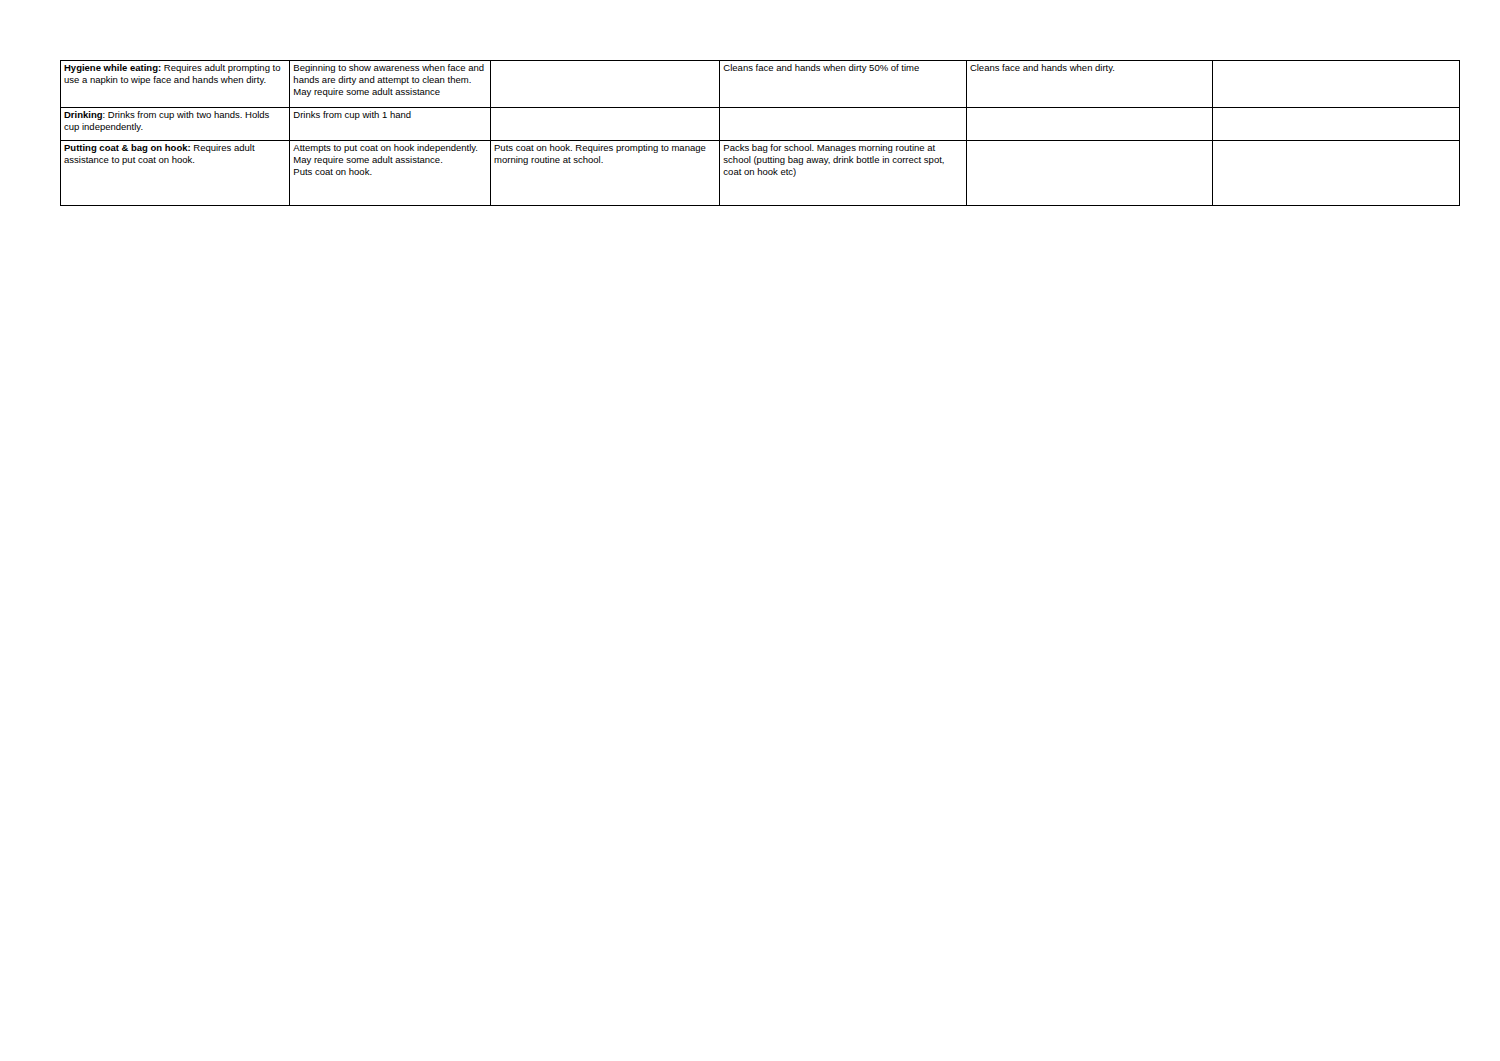| Hygiene while eating: Requires adult prompting to use a napkin to wipe face and hands when dirty. | Beginning to show awareness when face and hands are dirty and attempt to clean them. May require some adult assistance | | Cleans face and hands when dirty 50% of time | Cleans face and hands when dirty. | |
| Drinking : Drinks from cup with two hands. Holds cup independently. | Drinks from cup with 1 hand | | | | |
| Putting coat & bag on hook: Requires adult assistance to put coat on hook. | Attempts to put coat on hook independently. May require some adult assistance. Puts coat on hook. | Puts coat on hook. Requires prompting to manage morning routine at school. | Packs bag for school. Manages morning routine at school (putting bag away, drink bottle in correct spot, coat on hook etc) | | |